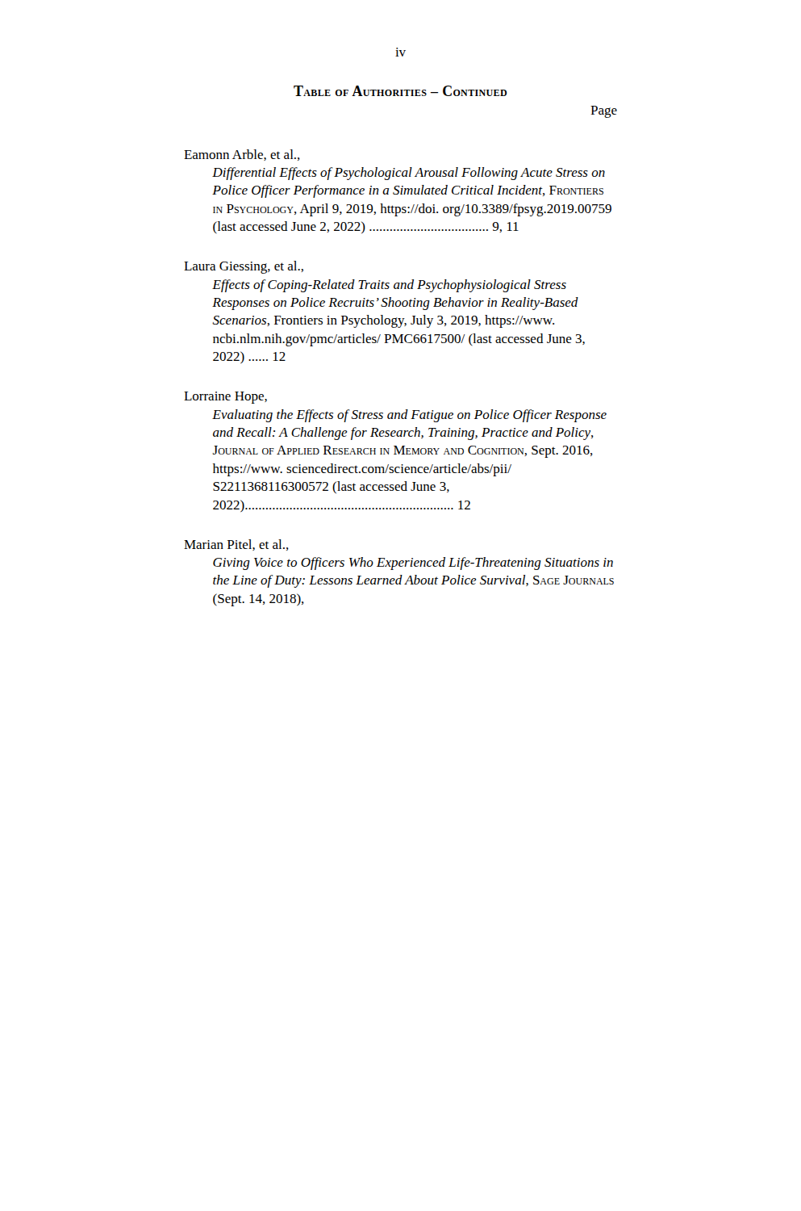iv
Table of Authorities – Continued
Page
Eamonn Arble, et al.,
Differential Effects of Psychological Arousal Following Acute Stress on Police Officer Performance in a Simulated Critical Incident, Frontiers in Psychology, April 9, 2019, https://doi. org/10.3389/fpsyg.2019.00759 (last accessed June 2, 2022) ................................... 9, 11
Laura Giessing, et al.,
Effects of Coping-Related Traits and Psychophysiological Stress Responses on Police Recruits’ Shooting Behavior in Reality-Based Scenarios, Frontiers in Psychology, July 3, 2019, https://www. ncbi.nlm.nih.gov/pmc/articles/ PMC6617500/ (last accessed June 3, 2022) ...... 12
Lorraine Hope,
Evaluating the Effects of Stress and Fatigue on Police Officer Response and Recall: A Challenge for Research, Training, Practice and Policy, Journal of Applied Research in Memory and Cognition, Sept. 2016, https://www. sciencedirect.com/science/article/abs/pii/ S2211368116300572 (last accessed June 3, 2022)............................................................. 12
Marian Pitel, et al.,
Giving Voice to Officers Who Experienced Life-Threatening Situations in the Line of Duty: Lessons Learned About Police Survival, Sage Journals (Sept. 14, 2018),